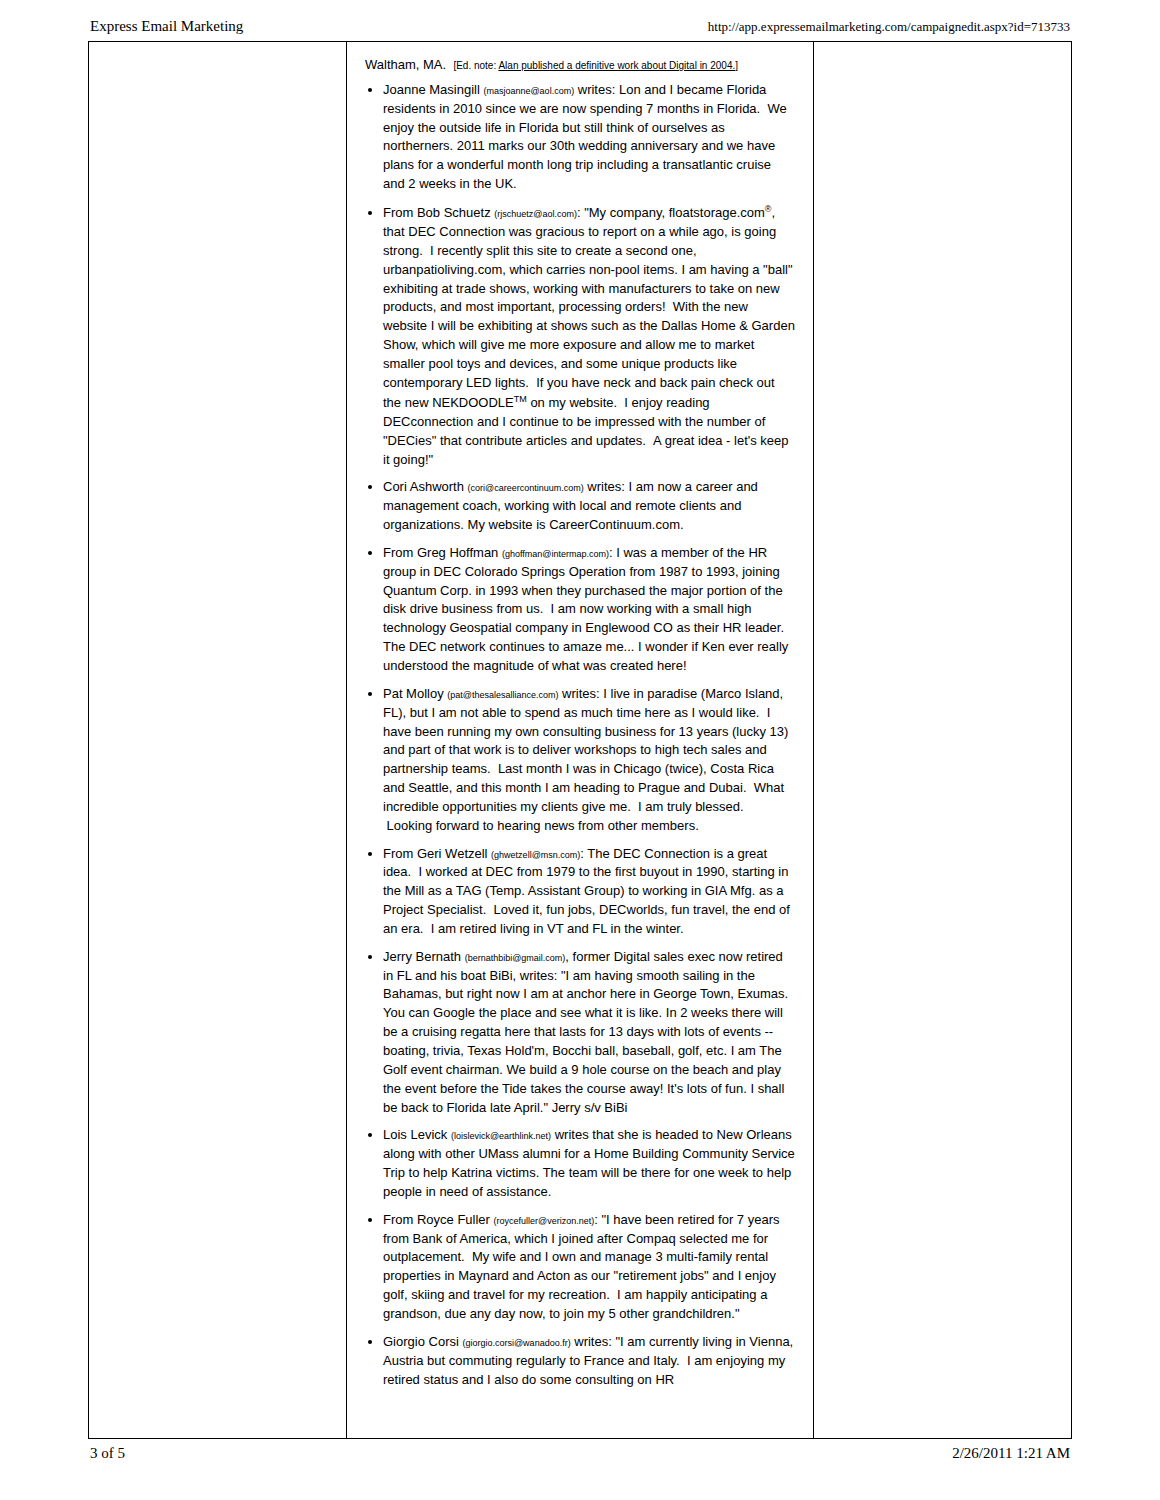Express Email Marketing
http://app.expressemailmarketing.com/campaignedit.aspx?id=713733
Waltham, MA. [Ed. note: Alan published a definitive work about Digital in 2004.]
Joanne Masingill (masjoanne@aol.com) writes: Lon and I became Florida residents in 2010 since we are now spending 7 months in Florida. We enjoy the outside life in Florida but still think of ourselves as northerners. 2011 marks our 30th wedding anniversary and we have plans for a wonderful month long trip including a transatlantic cruise and 2 weeks in the UK.
From Bob Schuetz (rjschuetz@aol.com): "My company, floatstorage.com®, that DEC Connection was gracious to report on a while ago, is going strong. I recently split this site to create a second one, urbanpatioliving.com, which carries non-pool items. I am having a "ball" exhibiting at trade shows, working with manufacturers to take on new products, and most important, processing orders! With the new website I will be exhibiting at shows such as the Dallas Home & Garden Show, which will give me more exposure and allow me to market smaller pool toys and devices, and some unique products like contemporary LED lights. If you have neck and back pain check out the new NEKDOODLETM on my website. I enjoy reading DECconnection and I continue to be impressed with the number of "DECies" that contribute articles and updates. A great idea - let's keep it going!"
Cori Ashworth (cori@careercontinuum.com) writes: I am now a career and management coach, working with local and remote clients and organizations. My website is CareerContinuum.com.
From Greg Hoffman (ghoffman@intermap.com): I was a member of the HR group in DEC Colorado Springs Operation from 1987 to 1993, joining Quantum Corp. in 1993 when they purchased the major portion of the disk drive business from us. I am now working with a small high technology Geospatial company in Englewood CO as their HR leader. The DEC network continues to amaze me... I wonder if Ken ever really understood the magnitude of what was created here!
Pat Molloy (pat@thesalesalliance.com) writes: I live in paradise (Marco Island, FL), but I am not able to spend as much time here as I would like. I have been running my own consulting business for 13 years (lucky 13) and part of that work is to deliver workshops to high tech sales and partnership teams. Last month I was in Chicago (twice), Costa Rica and Seattle, and this month I am heading to Prague and Dubai. What incredible opportunities my clients give me. I am truly blessed. Looking forward to hearing news from other members.
From Geri Wetzell (ghwetzell@msn.com): The DEC Connection is a great idea. I worked at DEC from 1979 to the first buyout in 1990, starting in the Mill as a TAG (Temp. Assistant Group) to working in GIA Mfg. as a Project Specialist. Loved it, fun jobs, DECworlds, fun travel, the end of an era. I am retired living in VT and FL in the winter.
Jerry Bernath (bernathbibi@gmail.com), former Digital sales exec now retired in FL and his boat BiBi, writes: "I am having smooth sailing in the Bahamas, but right now I am at anchor here in George Town, Exumas. You can Google the place and see what it is like. In 2 weeks there will be a cruising regatta here that lasts for 13 days with lots of events -- boating, trivia, Texas Hold'm, Bocchi ball, baseball, golf, etc. I am The Golf event chairman. We build a 9 hole course on the beach and play the event before the Tide takes the course away! It's lots of fun. I shall be back to Florida late April." Jerry s/v BiBi
Lois Levick (loislevick@earthlink.net) writes that she is headed to New Orleans along with other UMass alumni for a Home Building Community Service Trip to help Katrina victims. The team will be there for one week to help people in need of assistance.
From Royce Fuller (roycefuller@verizon.net): "I have been retired for 7 years from Bank of America, which I joined after Compaq selected me for outplacement. My wife and I own and manage 3 multi-family rental properties in Maynard and Acton as our "retirement jobs" and I enjoy golf, skiing and travel for my recreation. I am happily anticipating a grandson, due any day now, to join my 5 other grandchildren."
Giorgio Corsi (giorgio.corsi@wanadoo.fr) writes: "I am currently living in Vienna, Austria but commuting regularly to France and Italy. I am enjoying my retired status and I also do some consulting on HR
3 of 5
2/26/2011 1:21 AM